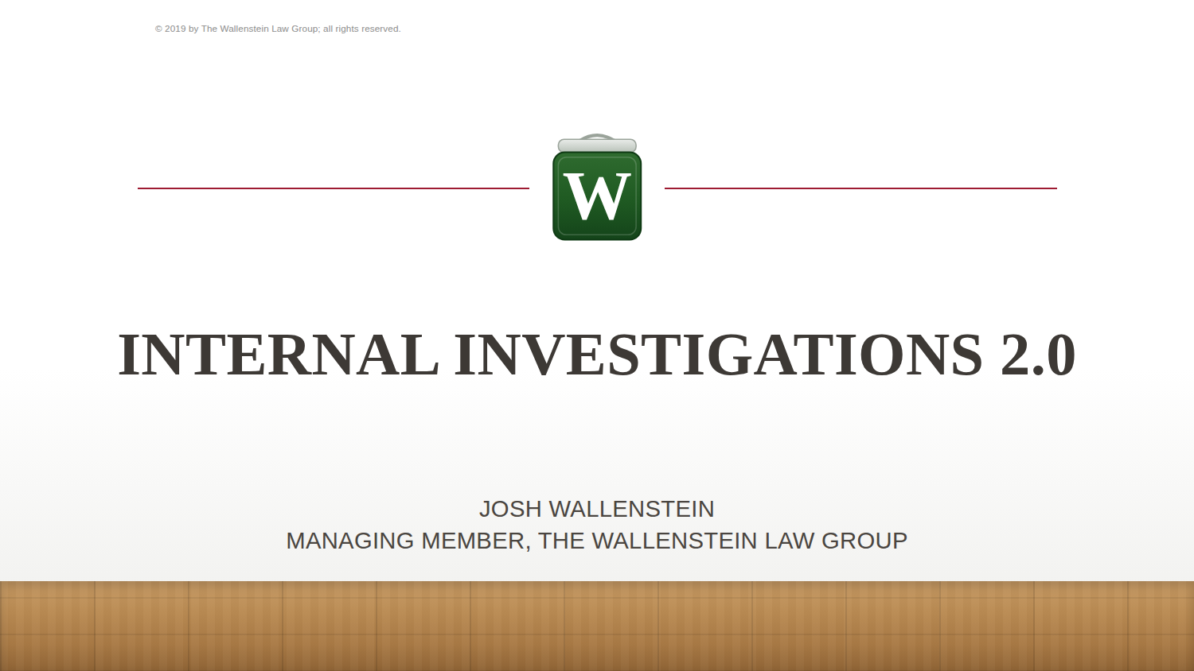© 2019 by The Wallenstein Law Group; all rights reserved.
W
INTERNAL INVESTIGATIONS 2.0
JOSH WALLENSTEIN MANAGING MEMBER, THE WALLENSTEIN LAW GROUP